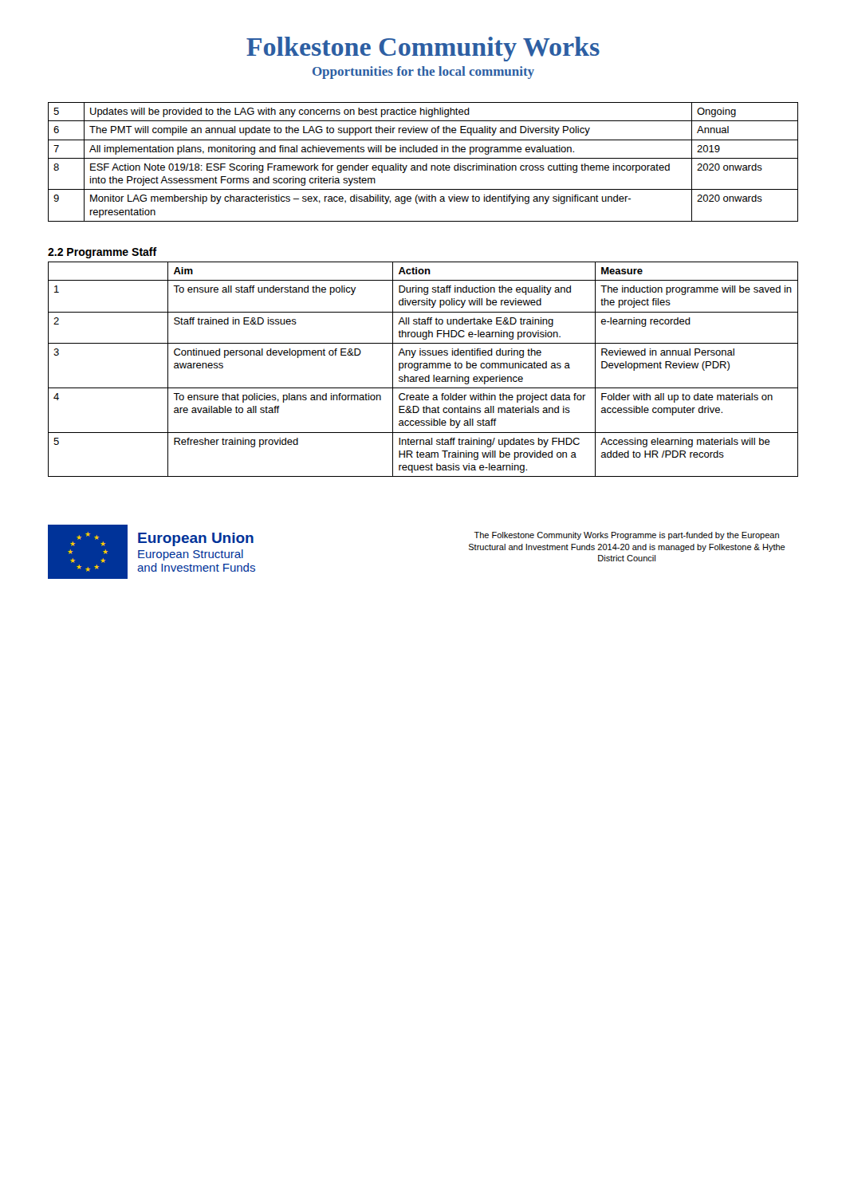Folkestone Community Works
Opportunities for the local community
| 5 | Updates will be provided to the LAG with any concerns on best practice highlighted | Ongoing |
| 6 | The PMT will compile an annual update to the LAG to support their review of the Equality and Diversity Policy | Annual |
| 7 | All implementation plans, monitoring and final achievements will be included in the programme evaluation. | 2019 |
| 8 | ESF Action Note 019/18: ESF Scoring Framework for gender equality and note discrimination cross cutting theme incorporated into the Project Assessment Forms and scoring criteria system | 2020 onwards |
| 9 | Monitor LAG membership by characteristics – sex, race, disability, age (with a view to identifying any significant under-representation | 2020 onwards |
2.2 Programme Staff
| | Aim | Action | Measure |
| --- | --- | --- | --- |
| 1 | To ensure all staff understand the policy | During staff induction the equality and diversity policy will be reviewed | The induction programme will be saved in the project files |
| 2 | Staff trained in E&D issues | All staff to undertake E&D training through FHDC e-learning provision. | e-learning recorded |
| 3 | Continued personal development of E&D awareness | Any issues identified during the programme to be communicated as a shared learning experience | Reviewed in annual Personal Development Review (PDR) |
| 4 | To ensure that policies, plans and information are available to all staff | Create a folder within the project data for E&D that contains all materials and is accessible by all staff | Folder with all up to date materials on accessible computer drive. |
| 5 | Refresher training provided | Internal staff training/ updates by FHDC HR team Training will be provided on a request basis via e-learning. | Accessing elearning materials will be added to HR /PDR records |
★ ★ ★ ★ ★ ★ ★ ★ ★ ★ ★ ★
European Union
European Structural
and Investment Funds
The Folkestone Community Works Programme is part-funded by the European Structural and Investment Funds 2014-20 and is managed by Folkestone & Hythe District Council